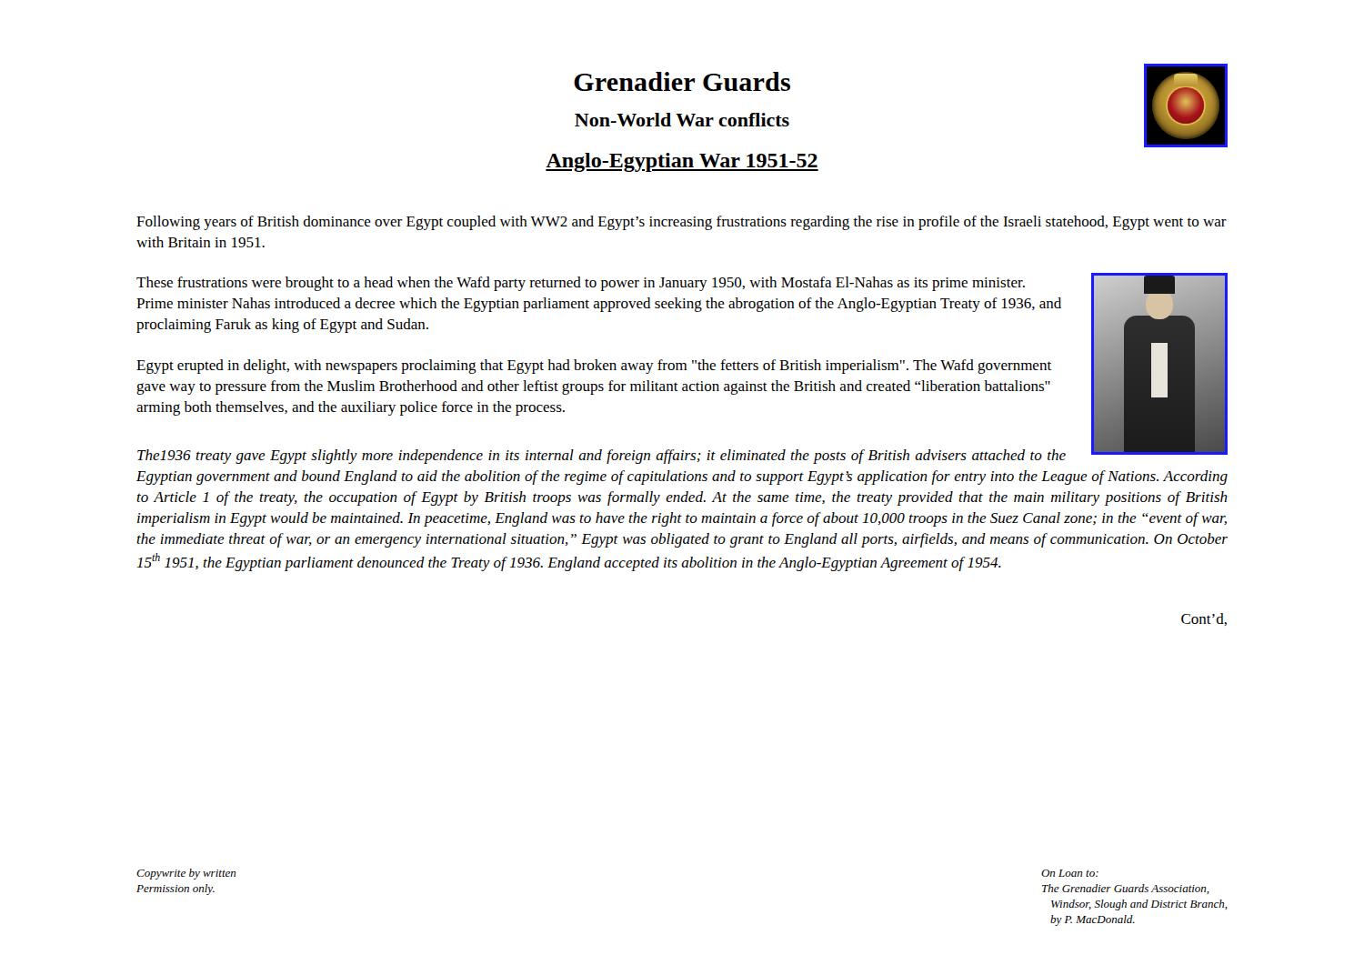Grenadier Guards
Non-World War conflicts
Anglo-Egyptian War 1951-52
Following years of British dominance over Egypt coupled with WW2 and Egypt’s increasing frustrations regarding the rise in profile of the Israeli statehood, Egypt went to war with Britain in 1951.
These frustrations were brought to a head when the Wafd party returned to power in January 1950, with Mostafa El-Nahas as its prime minister. Prime minister Nahas introduced a decree which the Egyptian parliament approved seeking the abrogation of the Anglo-Egyptian Treaty of 1936, and proclaiming Faruk as king of Egypt and Sudan.
Egypt erupted in delight, with newspapers proclaiming that Egypt had broken away from "the fetters of British imperialism". The Wafd government gave way to pressure from the Muslim Brotherhood and other leftist groups for militant action against the British and created “liberation battalions" arming both themselves, and the auxiliary police force in the process.
The1936 treaty gave Egypt slightly more independence in its internal and foreign affairs; it eliminated the posts of British advisers attached to the Egyptian government and bound England to aid the abolition of the regime of capitulations and to support Egypt’s application for entry into the League of Nations. According to Article 1 of the treaty, the occupation of Egypt by British troops was formally ended. At the same time, the treaty provided that the main military positions of British imperialism in Egypt would be maintained. In peacetime, England was to have the right to maintain a force of about 10,000 troops in the Suez Canal zone; in the “event of war, the immediate threat of war, or an emergency international situation,” Egypt was obligated to grant to England all ports, airfields, and means of communication. On October 15th 1951, the Egyptian parliament denounced the Treaty of 1936. England accepted its abolition in the Anglo-Egyptian Agreement of 1954.
Cont’d,
Copywrite by written
Permission only.
On Loan to:
The Grenadier Guards Association,
Windsor, Slough and District Branch,
by P. MacDonald.